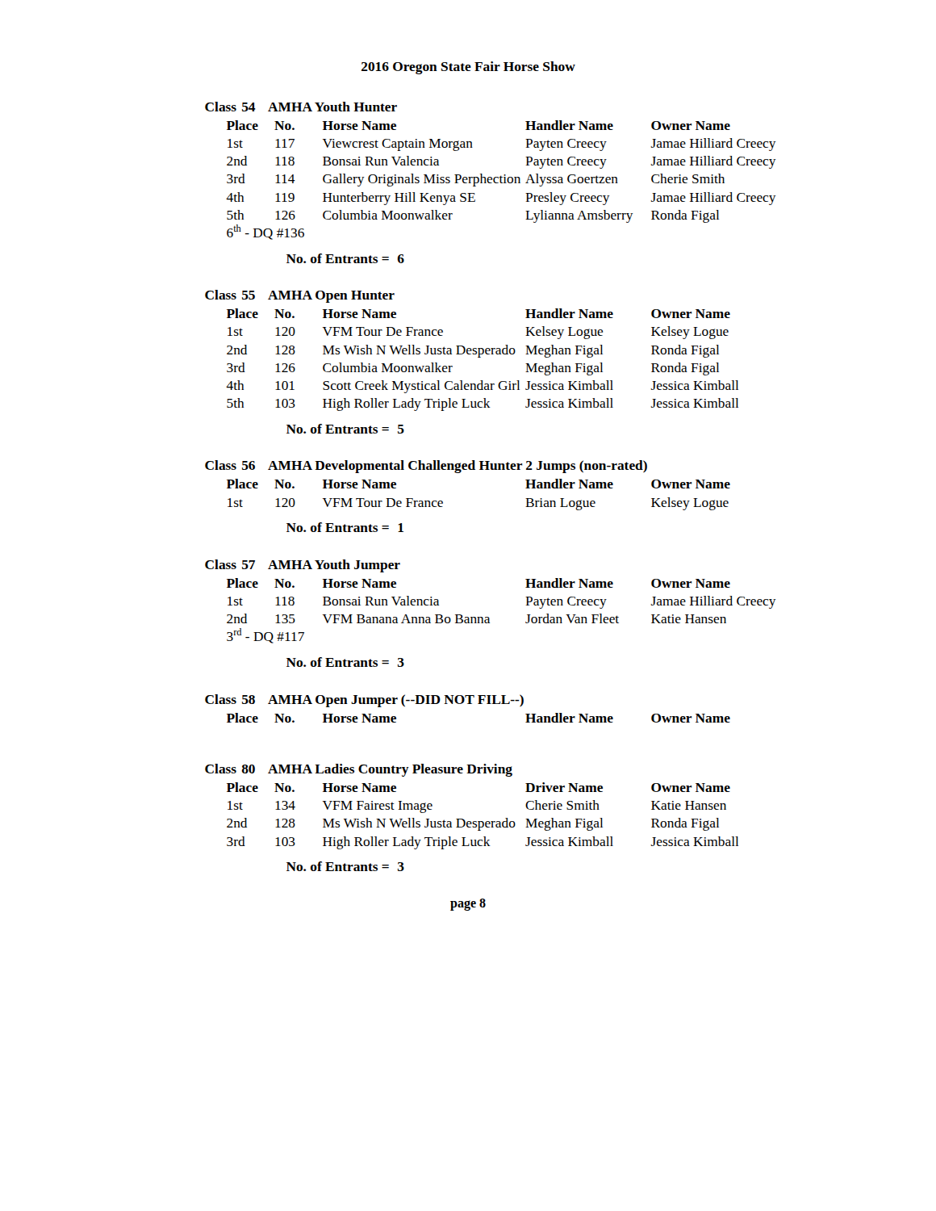2016 Oregon State Fair Horse Show
Class 54 AMHA Youth Hunter
| Place | No. | Horse Name | Handler Name | Owner Name |
| --- | --- | --- | --- | --- |
| 1st | 117 | Viewcrest Captain Morgan | Payten Creecy | Jamae Hilliard Creecy |
| 2nd | 118 | Bonsai Run Valencia | Payten Creecy | Jamae Hilliard Creecy |
| 3rd | 114 | Gallery Originals Miss Perphection | Alyssa Goertzen | Cherie Smith |
| 4th | 119 | Hunterberry Hill Kenya SE | Presley Creecy | Jamae Hilliard Creecy |
| 5th | 126 | Columbia Moonwalker | Lylianna Amsberry | Ronda Figal |
6th - DQ #136
No. of Entrants =6
Class 55 AMHA Open Hunter
| Place | No. | Horse Name | Handler Name | Owner Name |
| --- | --- | --- | --- | --- |
| 1st | 120 | VFM Tour De France | Kelsey Logue | Kelsey Logue |
| 2nd | 128 | Ms Wish N Wells Justa Desperado | Meghan Figal | Ronda Figal |
| 3rd | 126 | Columbia Moonwalker | Meghan Figal | Ronda Figal |
| 4th | 101 | Scott Creek Mystical Calendar Girl | Jessica Kimball | Jessica Kimball |
| 5th | 103 | High Roller Lady Triple Luck | Jessica Kimball | Jessica Kimball |
No. of Entrants =5
Class 56 AMHA Developmental Challenged Hunter 2 Jumps (non-rated)
| Place | No. | Horse Name | Handler Name | Owner Name |
| --- | --- | --- | --- | --- |
| 1st | 120 | VFM Tour De France | Brian Logue | Kelsey Logue |
No. of Entrants =1
Class 57 AMHA Youth Jumper
| Place | No. | Horse Name | Handler Name | Owner Name |
| --- | --- | --- | --- | --- |
| 1st | 118 | Bonsai Run Valencia | Payten Creecy | Jamae Hilliard Creecy |
| 2nd | 135 | VFM Banana Anna Bo Banna | Jordan Van Fleet | Katie Hansen |
3rd - DQ #117
No. of Entrants =3
Class 58 AMHA Open Jumper (--DID NOT FILL--)
| Place | No. | Horse Name | Handler Name | Owner Name |
| --- | --- | --- | --- | --- |
Class 80 AMHA Ladies Country Pleasure Driving
| Place | No. | Horse Name | Driver Name | Owner Name |
| --- | --- | --- | --- | --- |
| 1st | 134 | VFM Fairest Image | Cherie Smith | Katie Hansen |
| 2nd | 128 | Ms Wish N Wells Justa Desperado | Meghan Figal | Ronda Figal |
| 3rd | 103 | High Roller Lady Triple Luck | Jessica Kimball | Jessica Kimball |
No. of Entrants =3
page 8